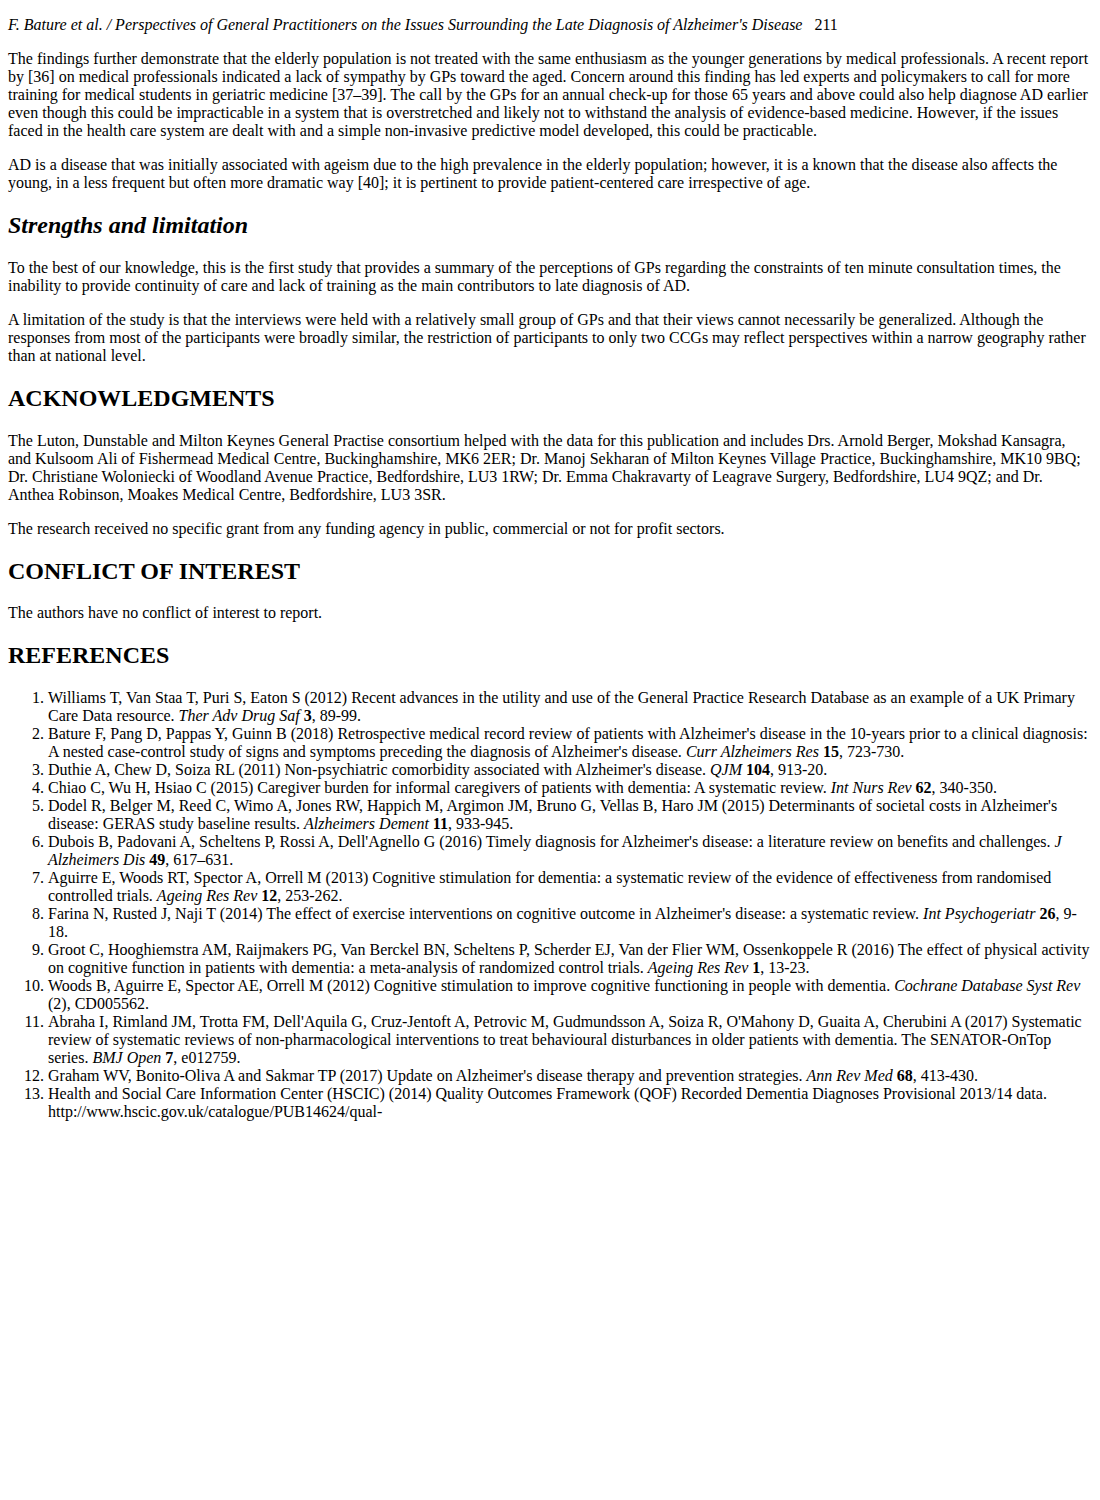F. Bature et al. / Perspectives of General Practitioners on the Issues Surrounding the Late Diagnosis of Alzheimer's Disease 211
The findings further demonstrate that the elderly population is not treated with the same enthusiasm as the younger generations by medical professionals. A recent report by [36] on medical professionals indicated a lack of sympathy by GPs toward the aged. Concern around this finding has led experts and policymakers to call for more training for medical students in geriatric medicine [37–39]. The call by the GPs for an annual check-up for those 65 years and above could also help diagnose AD earlier even though this could be impracticable in a system that is overstretched and likely not to withstand the analysis of evidence-based medicine. However, if the issues faced in the health care system are dealt with and a simple non-invasive predictive model developed, this could be practicable.
AD is a disease that was initially associated with ageism due to the high prevalence in the elderly population; however, it is a known that the disease also affects the young, in a less frequent but often more dramatic way [40]; it is pertinent to provide patient-centered care irrespective of age.
Strengths and limitation
To the best of our knowledge, this is the first study that provides a summary of the perceptions of GPs regarding the constraints of ten minute consultation times, the inability to provide continuity of care and lack of training as the main contributors to late diagnosis of AD.
A limitation of the study is that the interviews were held with a relatively small group of GPs and that their views cannot necessarily be generalized. Although the responses from most of the participants were broadly similar, the restriction of participants to only two CCGs may reflect perspectives within a narrow geography rather than at national level.
ACKNOWLEDGMENTS
The Luton, Dunstable and Milton Keynes General Practise consortium helped with the data for this publication and includes Drs. Arnold Berger, Mokshad Kansagra, and Kulsoom Ali of Fishermead Medical Centre, Buckinghamshire, MK6 2ER; Dr. Manoj Sekharan of Milton Keynes Village Practice, Buckinghamshire, MK10 9BQ; Dr. Christiane Woloniecki of Woodland Avenue Practice, Bedfordshire, LU3 1RW; Dr. Emma Chakravarty of Leagrave Surgery, Bedfordshire, LU4 9QZ; and Dr. Anthea Robinson, Moakes Medical Centre, Bedfordshire, LU3 3SR.
The research received no specific grant from any funding agency in public, commercial or not for profit sectors.
CONFLICT OF INTEREST
The authors have no conflict of interest to report.
REFERENCES
Williams T, Van Staa T, Puri S, Eaton S (2012) Recent advances in the utility and use of the General Practice Research Database as an example of a UK Primary Care Data resource. Ther Adv Drug Saf 3, 89-99.
Bature F, Pang D, Pappas Y, Guinn B (2018) Retrospective medical record review of patients with Alzheimer's disease in the 10-years prior to a clinical diagnosis: A nested case-control study of signs and symptoms preceding the diagnosis of Alzheimer's disease. Curr Alzheimers Res 15, 723-730.
Duthie A, Chew D, Soiza RL (2011) Non-psychiatric comorbidity associated with Alzheimer's disease. QJM 104, 913-20.
Chiao C, Wu H, Hsiao C (2015) Caregiver burden for informal caregivers of patients with dementia: A systematic review. Int Nurs Rev 62, 340-350.
Dodel R, Belger M, Reed C, Wimo A, Jones RW, Happich M, Argimon JM, Bruno G, Vellas B, Haro JM (2015) Determinants of societal costs in Alzheimer's disease: GERAS study baseline results. Alzheimers Dement 11, 933-945.
Dubois B, Padovani A, Scheltens P, Rossi A, Dell'Agnello G (2016) Timely diagnosis for Alzheimer's disease: a literature review on benefits and challenges. J Alzheimers Dis 49, 617–631.
Aguirre E, Woods RT, Spector A, Orrell M (2013) Cognitive stimulation for dementia: a systematic review of the evidence of effectiveness from randomised controlled trials. Ageing Res Rev 12, 253-262.
Farina N, Rusted J, Naji T (2014) The effect of exercise interventions on cognitive outcome in Alzheimer's disease: a systematic review. Int Psychogeriatr 26, 9-18.
Groot C, Hooghiemstra AM, Raijmakers PG, Van Berckel BN, Scheltens P, Scherder EJ, Van der Flier WM, Ossenkoppele R (2016) The effect of physical activity on cognitive function in patients with dementia: a meta-analysis of randomized control trials. Ageing Res Rev 1, 13-23.
Woods B, Aguirre E, Spector AE, Orrell M (2012) Cognitive stimulation to improve cognitive functioning in people with dementia. Cochrane Database Syst Rev (2), CD005562.
Abraha I, Rimland JM, Trotta FM, Dell'Aquila G, Cruz-Jentoft A, Petrovic M, Gudmundsson A, Soiza R, O'Mahony D, Guaita A, Cherubini A (2017) Systematic review of systematic reviews of non-pharmacological interventions to treat behavioural disturbances in older patients with dementia. The SENATOR-OnTop series. BMJ Open 7, e012759.
Graham WV, Bonito-Oliva A and Sakmar TP (2017) Update on Alzheimer's disease therapy and prevention strategies. Ann Rev Med 68, 413-430.
Health and Social Care Information Center (HSCIC) (2014) Quality Outcomes Framework (QOF) Recorded Dementia Diagnoses Provisional 2013/14 data. http://www.hscic.gov.uk/catalogue/PUB14624/qual-